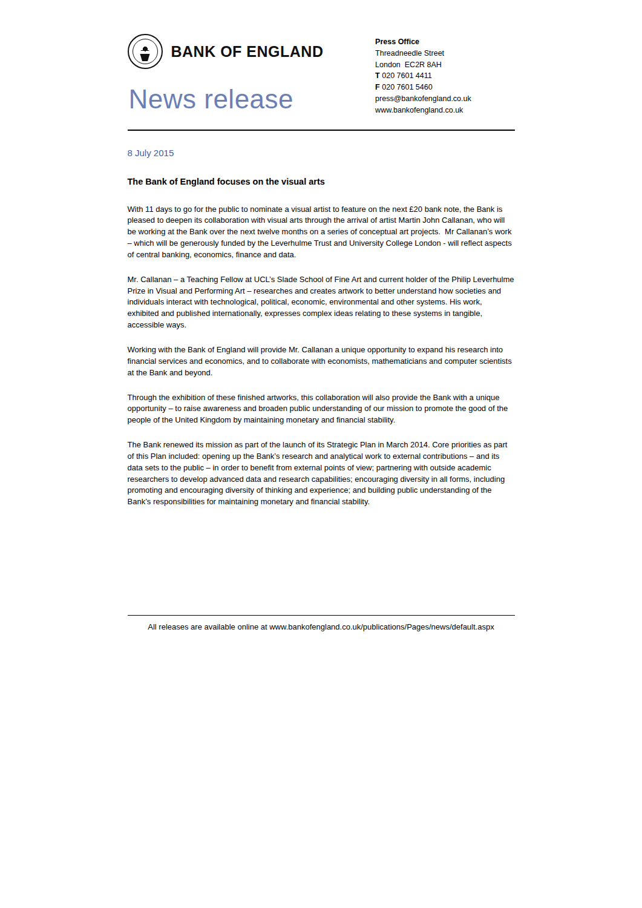BANK OF ENGLAND
News release
Press Office
Threadneedle Street
London EC2R 8AH
T 020 7601 4411
F 020 7601 5460
press@bankofengland.co.uk
www.bankofengland.co.uk
8 July 2015
The Bank of England focuses on the visual arts
With 11 days to go for the public to nominate a visual artist to feature on the next £20 bank note, the Bank is pleased to deepen its collaboration with visual arts through the arrival of artist Martin John Callanan, who will be working at the Bank over the next twelve months on a series of conceptual art projects. Mr Callanan’s work – which will be generously funded by the Leverhulme Trust and University College London - will reflect aspects of central banking, economics, finance and data.
Mr. Callanan – a Teaching Fellow at UCL’s Slade School of Fine Art and current holder of the Philip Leverhulme Prize in Visual and Performing Art – researches and creates artwork to better understand how societies and individuals interact with technological, political, economic, environmental and other systems. His work, exhibited and published internationally, expresses complex ideas relating to these systems in tangible, accessible ways.
Working with the Bank of England will provide Mr. Callanan a unique opportunity to expand his research into financial services and economics, and to collaborate with economists, mathematicians and computer scientists at the Bank and beyond.
Through the exhibition of these finished artworks, this collaboration will also provide the Bank with a unique opportunity – to raise awareness and broaden public understanding of our mission to promote the good of the people of the United Kingdom by maintaining monetary and financial stability.
The Bank renewed its mission as part of the launch of its Strategic Plan in March 2014. Core priorities as part of this Plan included: opening up the Bank’s research and analytical work to external contributions – and its data sets to the public – in order to benefit from external points of view; partnering with outside academic researchers to develop advanced data and research capabilities; encouraging diversity in all forms, including promoting and encouraging diversity of thinking and experience; and building public understanding of the Bank’s responsibilities for maintaining monetary and financial stability.
All releases are available online at www.bankofengland.co.uk/publications/Pages/news/default.aspx